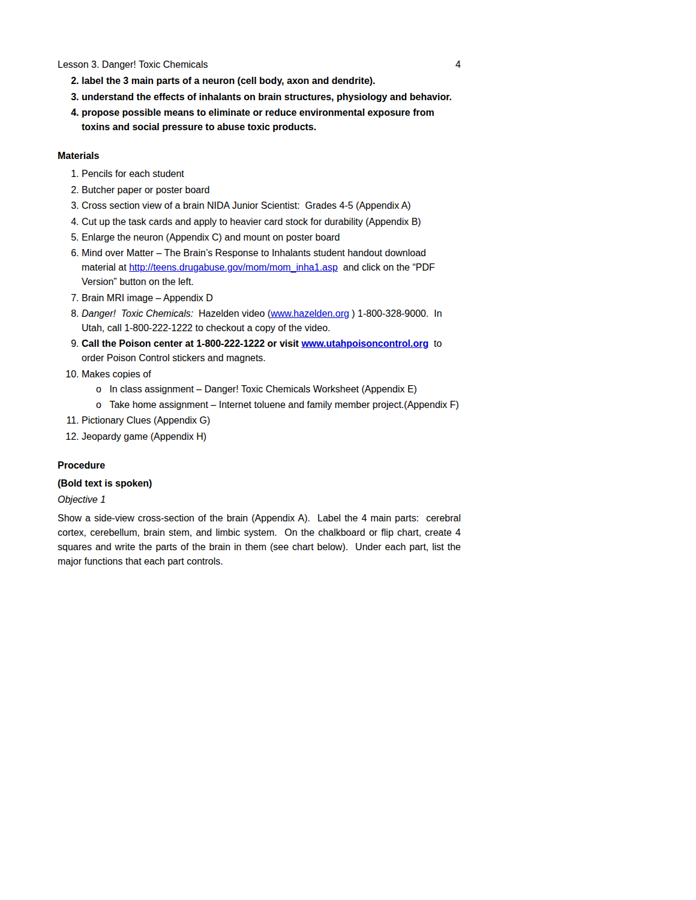Lesson 3. Danger! Toxic Chemicals 4
label the 3 main parts of a neuron (cell body, axon and dendrite).
understand the effects of inhalants on brain structures, physiology and behavior.
propose possible means to eliminate or reduce environmental exposure from toxins and social pressure to abuse toxic products.
Materials
Pencils for each student
Butcher paper or poster board
Cross section view of a brain NIDA Junior Scientist: Grades 4-5 (Appendix A)
Cut up the task cards and apply to heavier card stock for durability (Appendix B)
Enlarge the neuron (Appendix C) and mount on poster board
Mind over Matter – The Brain’s Response to Inhalants student handout download material at http://teens.drugabuse.gov/mom/mom_inha1.asp and click on the “PDF Version” button on the left.
Brain MRI image – Appendix D
Danger! Toxic Chemicals: Hazelden video (www.hazelden.org ) 1-800-328-9000. In Utah, call 1-800-222-1222 to checkout a copy of the video.
Call the Poison center at 1-800-222-1222 or visit www.utahpoisoncontrol.org to order Poison Control stickers and magnets.
Makes copies of
In class assignment – Danger! Toxic Chemicals Worksheet (Appendix E)
Take home assignment – Internet toluene and family member project.(Appendix F)
Pictionary Clues (Appendix G)
Jeopardy game (Appendix H)
Procedure
(Bold text is spoken)
Objective 1
Show a side-view cross-section of the brain (Appendix A). Label the 4 main parts: cerebral cortex, cerebellum, brain stem, and limbic system. On the chalkboard or flip chart, create 4 squares and write the parts of the brain in them (see chart below). Under each part, list the major functions that each part controls.